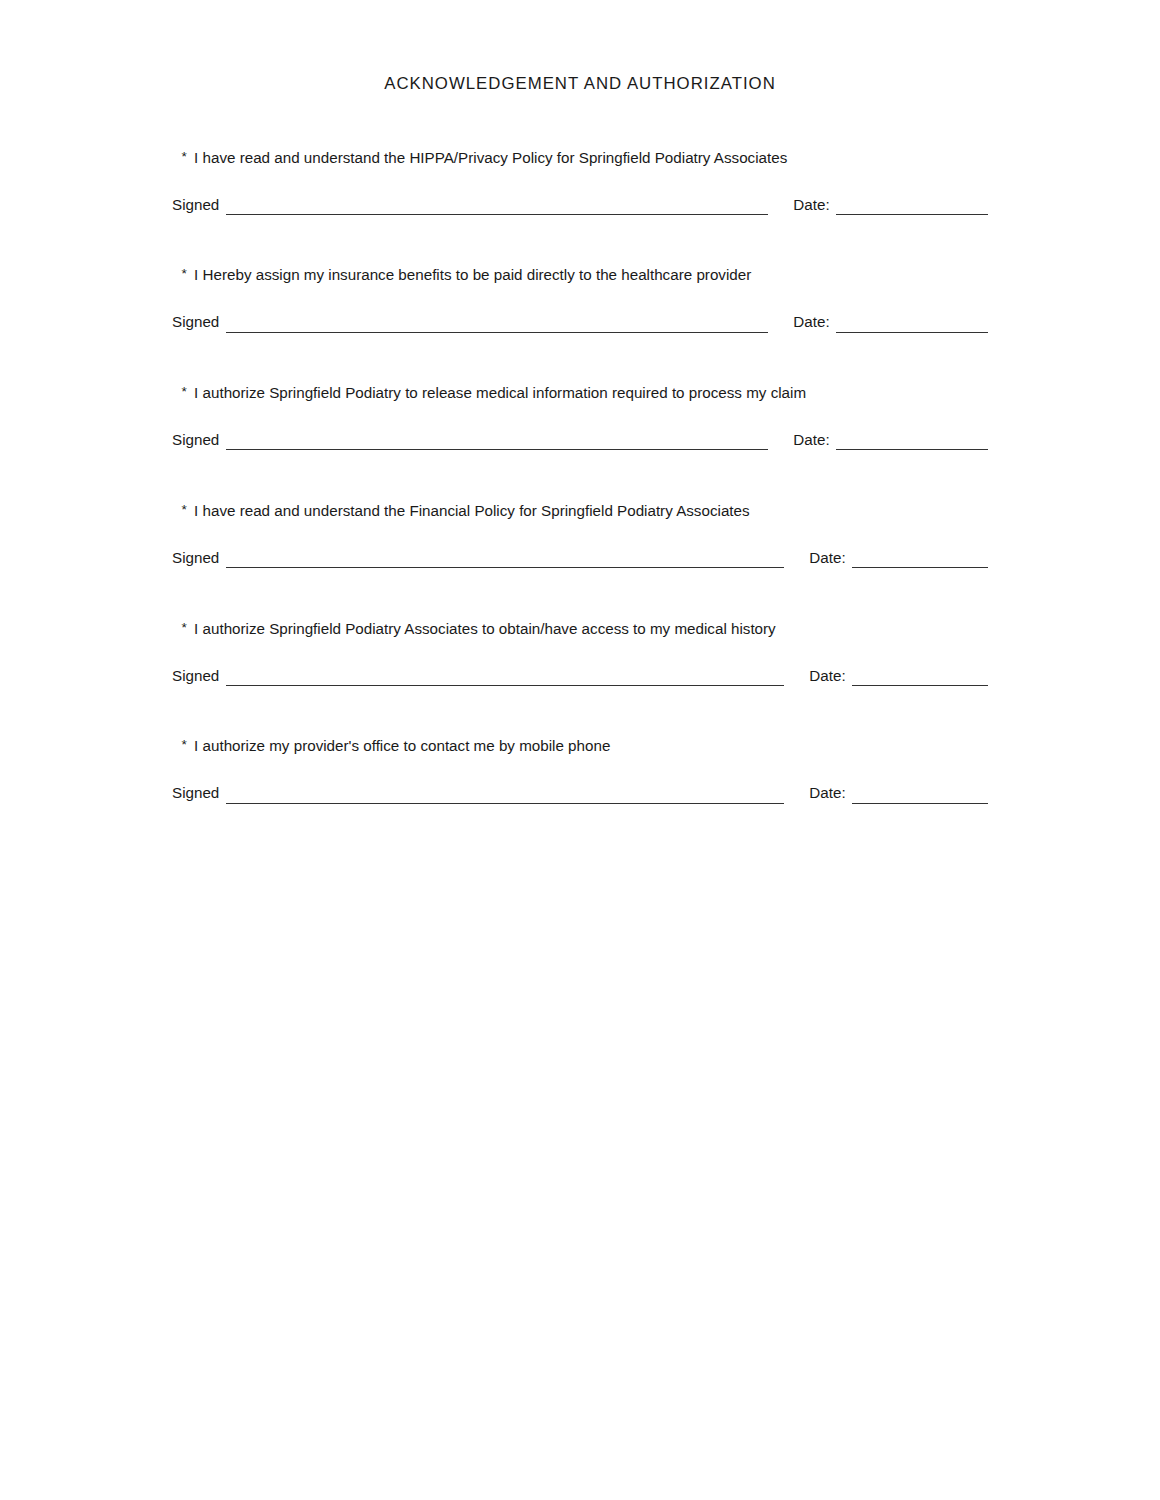ACKNOWLEDGEMENT AND AUTHORIZATION
*I have read and understand the HIPPA/Privacy Policy for Springfield Podiatry Associates
Signed Date:
*I Hereby assign my insurance benefits to be paid directly to the healthcare provider
Signed Date:
*I authorize Springfield Podiatry to release medical information required to process my claim
Signed Date:
*I have read and understand the Financial Policy for Springfield Podiatry Associates
Signed Date:
*I authorize Springfield Podiatry Associates to obtain/have access to my medical history
Signed Date:
*I authorize my provider's office to contact me by mobile phone
Signed Date: